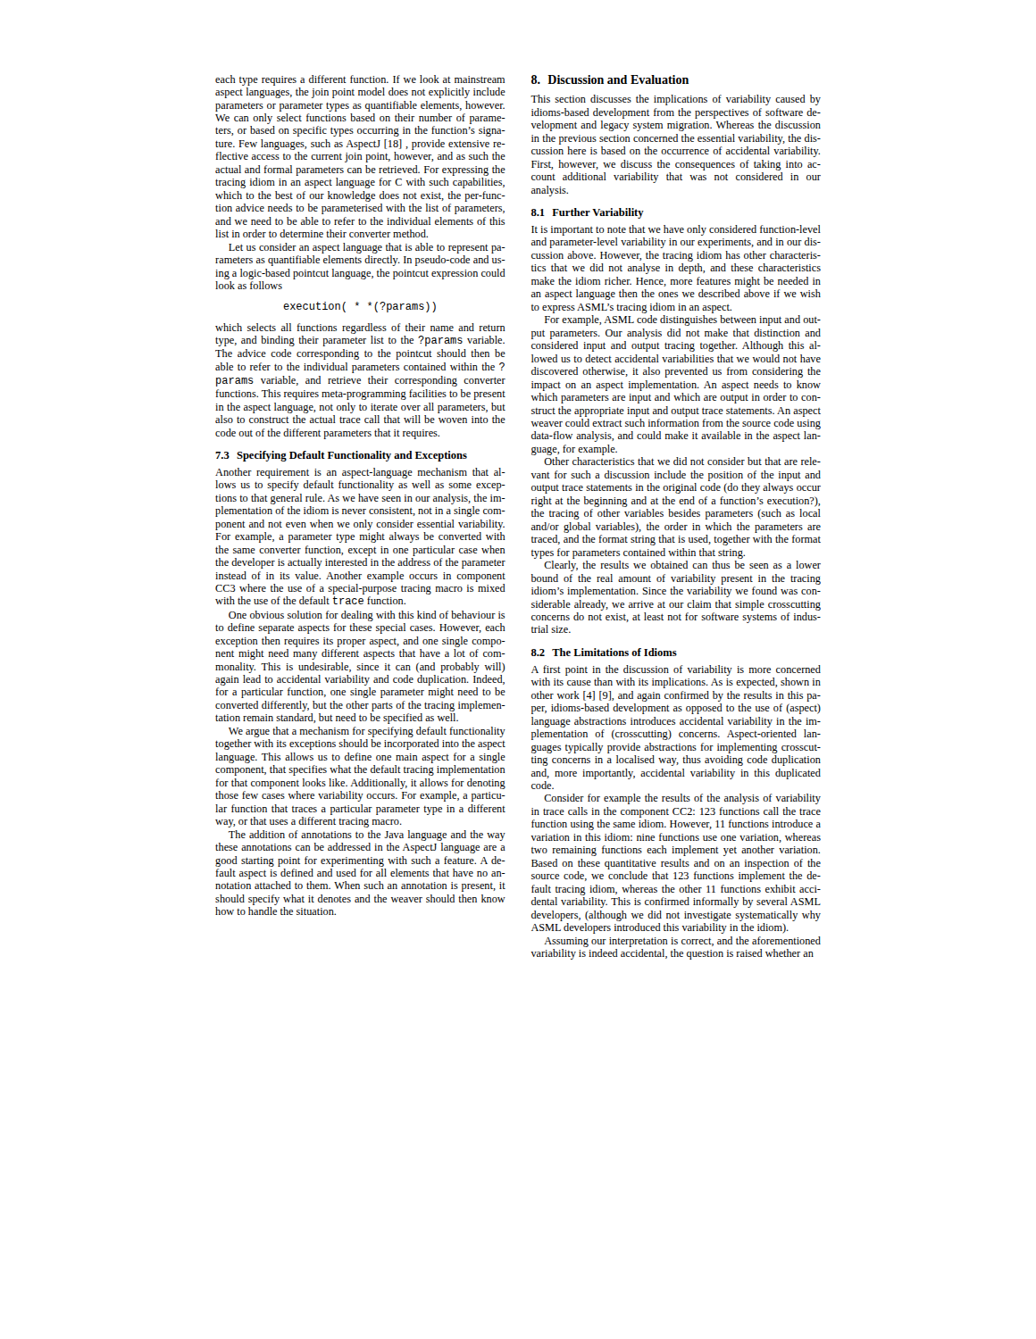each type requires a different function. If we look at mainstream aspect languages, the join point model does not explicitly include parameters or parameter types as quantifiable elements, however. We can only select functions based on their number of parameters, or based on specific types occurring in the function’s signature. Few languages, such as AspectJ [18] , provide extensive reflective access to the current join point, however, and as such the actual and formal parameters can be retrieved. For expressing the tracing idiom in an aspect language for C with such capabilities, which to the best of our knowledge does not exist, the per-function advice needs to be parameterised with the list of parameters, and we need to be able to refer to the individual elements of this list in order to determine their converter method.
Let us consider an aspect language that is able to represent parameters as quantifiable elements directly. In pseudo-code and using a logic-based pointcut language, the pointcut expression could look as follows
execution( * *(?params))
which selects all functions regardless of their name and return type, and binding their parameter list to the ?params variable. The advice code corresponding to the pointcut should then be able to refer to the individual parameters contained within the ?params variable, and retrieve their corresponding converter functions. This requires meta-programming facilities to be present in the aspect language, not only to iterate over all parameters, but also to construct the actual trace call that will be woven into the code out of the different parameters that it requires.
7.3 Specifying Default Functionality and Exceptions
Another requirement is an aspect-language mechanism that allows us to specify default functionality as well as some exceptions to that general rule. As we have seen in our analysis, the implementation of the idiom is never consistent, not in a single component and not even when we only consider essential variability. For example, a parameter type might always be converted with the same converter function, except in one particular case when the developer is actually interested in the address of the parameter instead of in its value. Another example occurs in component CC3 where the use of a special-purpose tracing macro is mixed with the use of the default trace function.
One obvious solution for dealing with this kind of behaviour is to define separate aspects for these special cases. However, each exception then requires its proper aspect, and one single component might need many different aspects that have a lot of commonality. This is undesirable, since it can (and probably will) again lead to accidental variability and code duplication. Indeed, for a particular function, one single parameter might need to be converted differently, but the other parts of the tracing implementation remain standard, but need to be specified as well.
We argue that a mechanism for specifying default functionality together with its exceptions should be incorporated into the aspect language. This allows us to define one main aspect for a single component, that specifies what the default tracing implementation for that component looks like. Additionally, it allows for denoting those few cases where variability occurs. For example, a particular function that traces a particular parameter type in a different way, or that uses a different tracing macro.
The addition of annotations to the Java language and the way these annotations can be addressed in the AspectJ language are a good starting point for experimenting with such a feature. A default aspect is defined and used for all elements that have no annotation attached to them. When such an annotation is present, it should specify what it denotes and the weaver should then know how to handle the situation.
8. Discussion and Evaluation
This section discusses the implications of variability caused by idioms-based development from the perspectives of software development and legacy system migration. Whereas the discussion in the previous section concerned the essential variability, the discussion here is based on the occurrence of accidental variability. First, however, we discuss the consequences of taking into account additional variability that was not considered in our analysis.
8.1 Further Variability
It is important to note that we have only considered function-level and parameter-level variability in our experiments, and in our discussion above. However, the tracing idiom has other characteristics that we did not analyse in depth, and these characteristics make the idiom richer. Hence, more features might be needed in an aspect language then the ones we described above if we wish to express ASML’s tracing idiom in an aspect.
For example, ASML code distinguishes between input and output parameters. Our analysis did not make that distinction and considered input and output tracing together. Although this allowed us to detect accidental variabilities that we would not have discovered otherwise, it also prevented us from considering the impact on an aspect implementation. An aspect needs to know which parameters are input and which are output in order to construct the appropriate input and output trace statements. An aspect weaver could extract such information from the source code using data-flow analysis, and could make it available in the aspect language, for example.
Other characteristics that we did not consider but that are relevant for such a discussion include the position of the input and output trace statements in the original code (do they always occur right at the beginning and at the end of a function’s execution?), the tracing of other variables besides parameters (such as local and/or global variables), the order in which the parameters are traced, and the format string that is used, together with the format types for parameters contained within that string.
Clearly, the results we obtained can thus be seen as a lower bound of the real amount of variability present in the tracing idiom’s implementation. Since the variability we found was considerable already, we arrive at our claim that simple crosscutting concerns do not exist, at least not for software systems of industrial size.
8.2 The Limitations of Idioms
A first point in the discussion of variability is more concerned with its cause than with its implications. As is expected, shown in other work [4] [9], and again confirmed by the results in this paper, idioms-based development as opposed to the use of (aspect) language abstractions introduces accidental variability in the implementation of (crosscutting) concerns. Aspect-oriented languages typically provide abstractions for implementing crosscutting concerns in a localised way, thus avoiding code duplication and, more importantly, accidental variability in this duplicated code.
Consider for example the results of the analysis of variability in trace calls in the component CC2: 123 functions call the trace function using the same idiom. However, 11 functions introduce a variation in this idiom: nine functions use one variation, whereas two remaining functions each implement yet another variation. Based on these quantitative results and on an inspection of the source code, we conclude that 123 functions implement the default tracing idiom, whereas the other 11 functions exhibit accidental variability. This is confirmed informally by several ASML developers, (although we did not investigate systematically why ASML developers introduced this variability in the idiom).
Assuming our interpretation is correct, and the aforementioned variability is indeed accidental, the question is raised whether an